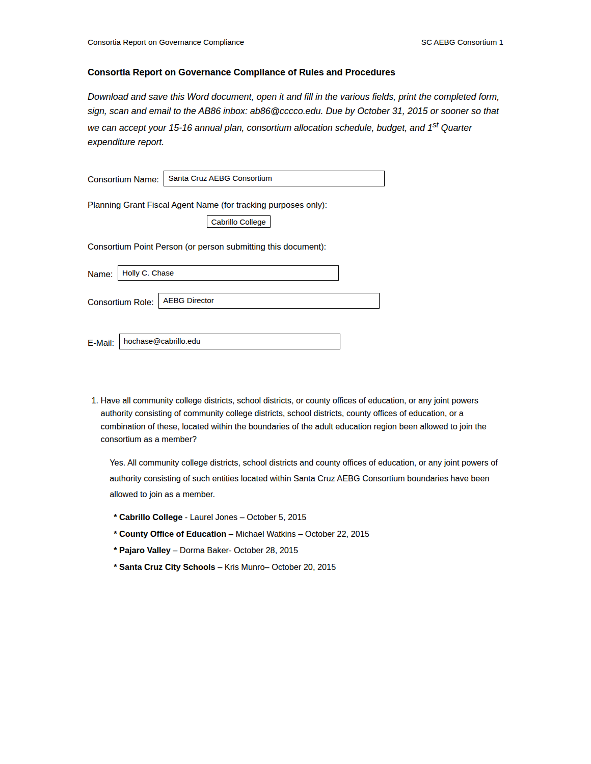Consortia Report on Governance Compliance SC AEBG Consortium 1
Consortia Report on Governance Compliance of Rules and Procedures
Download and save this Word document, open it and fill in the various fields, print the completed form, sign, scan and email to the AB86 inbox: ab86@cccco.edu. Due by October 31, 2015 or sooner so that we can accept your 15-16 annual plan, consortium allocation schedule, budget, and 1st Quarter expenditure report.
Consortium Name: Santa Cruz AEBG Consortium
Planning Grant Fiscal Agent Name (for tracking purposes only): Cabrillo College
Consortium Point Person (or person submitting this document):
Name: Holly C. Chase
Consortium Role: AEBG Director
E-Mail: hochase@cabrillo.edu
Have all community college districts, school districts, or county offices of education, or any joint powers authority consisting of community college districts, school districts, county offices of education, or a combination of these, located within the boundaries of the adult education region been allowed to join the consortium as a member?
Yes. All community college districts, school districts and county offices of education, or any joint powers of authority consisting of such entities located within Santa Cruz AEBG Consortium boundaries have been allowed to join as a member.
* Cabrillo College - Laurel Jones – October 5, 2015
* County Office of Education – Michael Watkins – October 22, 2015
* Pajaro Valley – Dorma Baker- October 28, 2015
* Santa Cruz City Schools – Kris Munro– October 20, 2015